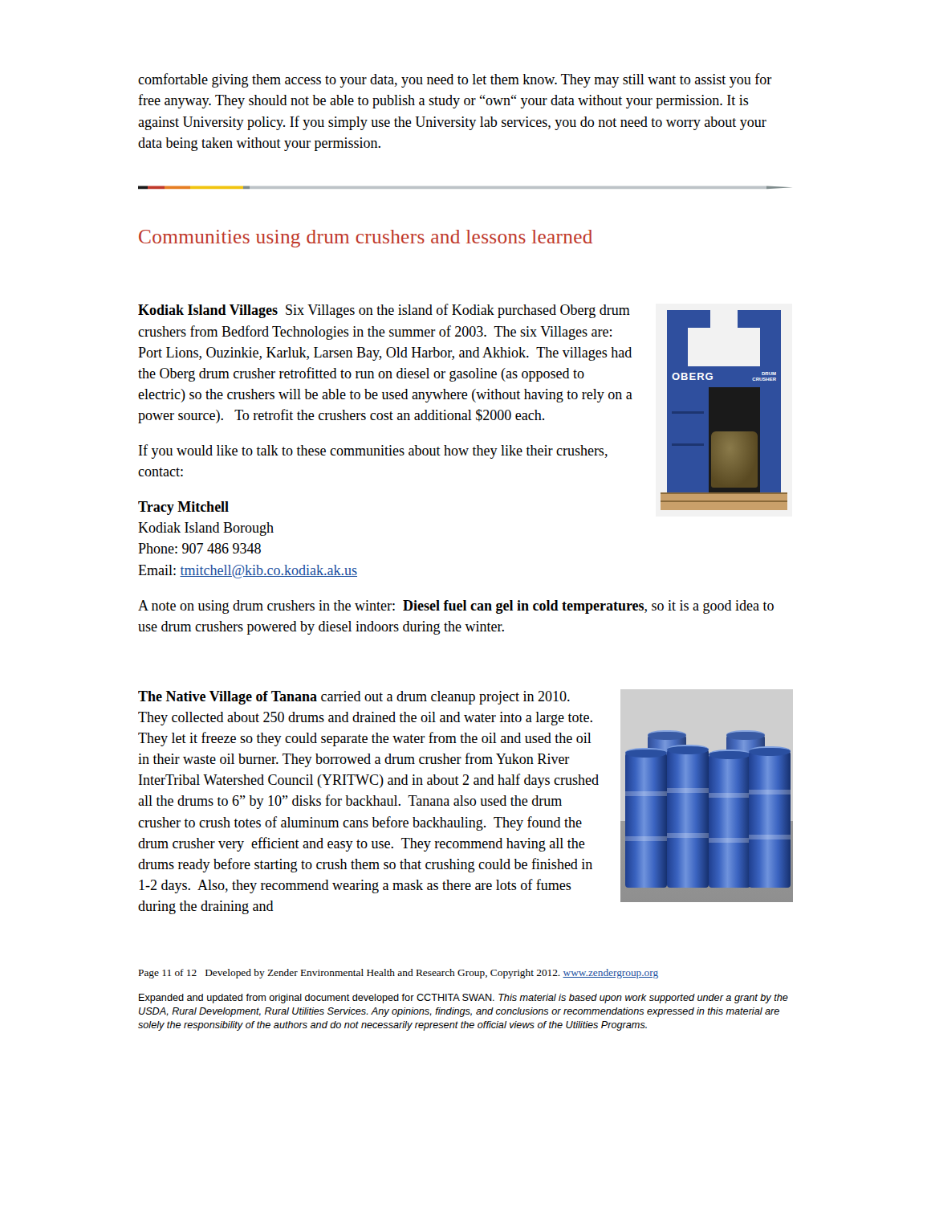comfortable giving them access to your data, you need to let them know. They may still want to assist you for free anyway. They should not be able to publish a study or “own“ your data without your permission. It is against University policy. If you simply use the University lab services, you do not need to worry about your data being taken without your permission.
Communities using drum crushers and lessons learned
OBERG DRUM
CRUSHER
Kodiak Island Villages Six Villages on the island of Kodiak purchased Oberg drum crushers from Bedford Technologies in the summer of 2003. The six Villages are: Port Lions, Ouzinkie, Karluk, Larsen Bay, Old Harbor, and Akhiok. The villages had the Oberg drum crusher retrofitted to run on diesel or gasoline (as opposed to electric) so the crushers will be able to be used anywhere (without having to rely on a power source). To retrofit the crushers cost an additional $2000 each.
If you would like to talk to these communities about how they like their crushers, contact:
Tracy Mitchell
Kodiak Island Borough
Phone: 907 486 9348
Email: tmitchell@kib.co.kodiak.ak.us
A note on using drum crushers in the winter: Diesel fuel can gel in cold temperatures, so it is a good idea to use drum crushers powered by diesel indoors during the winter.
The Native Village of Tanana carried out a drum cleanup project in 2010. They collected about 250 drums and drained the oil and water into a large tote. They let it freeze so they could separate the water from the oil and used the oil in their waste oil burner. They borrowed a drum crusher from Yukon River InterTribal Watershed Council (YRITWC) and in about 2 and half days crushed all the drums to 6” by 10” disks for backhaul. Tanana also used the drum crusher to crush totes of aluminum cans before backhauling. They found the drum crusher very efficient and easy to use. They recommend having all the drums ready before starting to crush them so that crushing could be finished in 1-2 days. Also, they recommend wearing a mask as there are lots of fumes during the draining and
Page 11 of 12 Developed by Zender Environmental Health and Research Group, Copyright 2012. www.zendergroup.org
Expanded and updated from original document developed for CCTHITA SWAN. This material is based upon work supported under a grant by the USDA, Rural Development, Rural Utilities Services. Any opinions, findings, and conclusions or recommendations expressed in this material are solely the responsibility of the authors and do not necessarily represent the official views of the Utilities Programs.